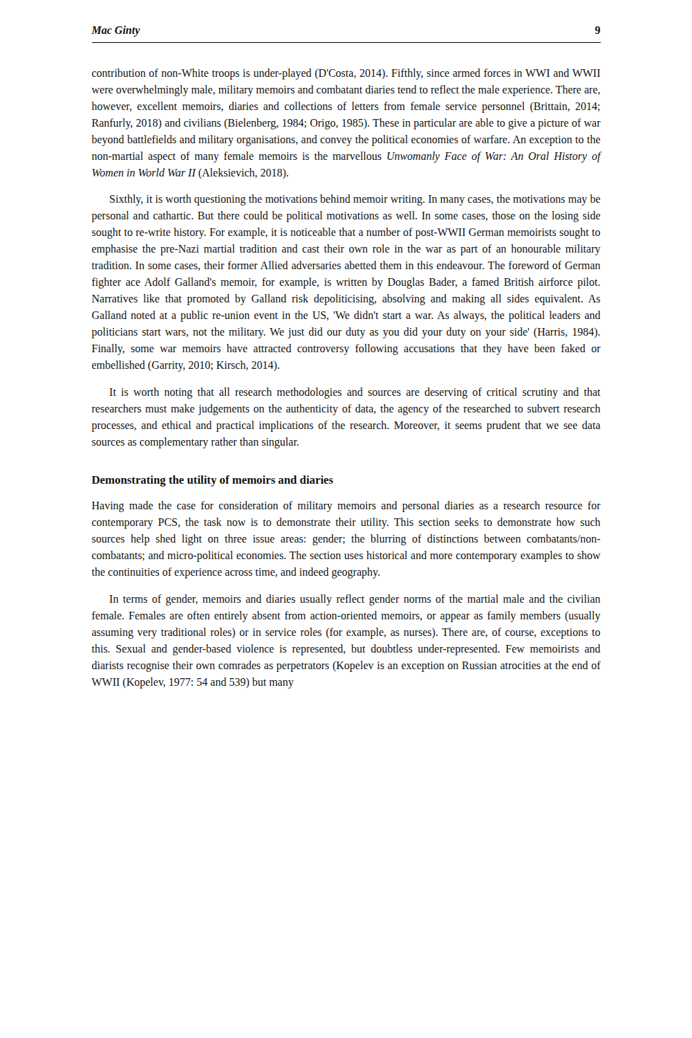Mac Ginty 9
contribution of non-White troops is under-played (D'Costa, 2014). Fifthly, since armed forces in WWI and WWII were overwhelmingly male, military memoirs and combatant diaries tend to reflect the male experience. There are, however, excellent memoirs, diaries and collections of letters from female service personnel (Brittain, 2014; Ranfurly, 2018) and civilians (Bielenberg, 1984; Origo, 1985). These in particular are able to give a picture of war beyond battlefields and military organisations, and convey the political economies of warfare. An exception to the non-martial aspect of many female memoirs is the marvellous Unwomanly Face of War: An Oral History of Women in World War II (Aleksievich, 2018).
Sixthly, it is worth questioning the motivations behind memoir writing. In many cases, the motivations may be personal and cathartic. But there could be political motivations as well. In some cases, those on the losing side sought to re-write history. For example, it is noticeable that a number of post-WWII German memoirists sought to emphasise the pre-Nazi martial tradition and cast their own role in the war as part of an honourable military tradition. In some cases, their former Allied adversaries abetted them in this endeavour. The foreword of German fighter ace Adolf Galland's memoir, for example, is written by Douglas Bader, a famed British airforce pilot. Narratives like that promoted by Galland risk depoliticising, absolving and making all sides equivalent. As Galland noted at a public re-union event in the US, 'We didn't start a war. As always, the political leaders and politicians start wars, not the military. We just did our duty as you did your duty on your side' (Harris, 1984). Finally, some war memoirs have attracted controversy following accusations that they have been faked or embellished (Garrity, 2010; Kirsch, 2014).
It is worth noting that all research methodologies and sources are deserving of critical scrutiny and that researchers must make judgements on the authenticity of data, the agency of the researched to subvert research processes, and ethical and practical implications of the research. Moreover, it seems prudent that we see data sources as complementary rather than singular.
Demonstrating the utility of memoirs and diaries
Having made the case for consideration of military memoirs and personal diaries as a research resource for contemporary PCS, the task now is to demonstrate their utility. This section seeks to demonstrate how such sources help shed light on three issue areas: gender; the blurring of distinctions between combatants/non-combatants; and micro-political economies. The section uses historical and more contemporary examples to show the continuities of experience across time, and indeed geography.
In terms of gender, memoirs and diaries usually reflect gender norms of the martial male and the civilian female. Females are often entirely absent from action-oriented memoirs, or appear as family members (usually assuming very traditional roles) or in service roles (for example, as nurses). There are, of course, exceptions to this. Sexual and gender-based violence is represented, but doubtless under-represented. Few memoirists and diarists recognise their own comrades as perpetrators (Kopelev is an exception on Russian atrocities at the end of WWII (Kopelev, 1977: 54 and 539) but many